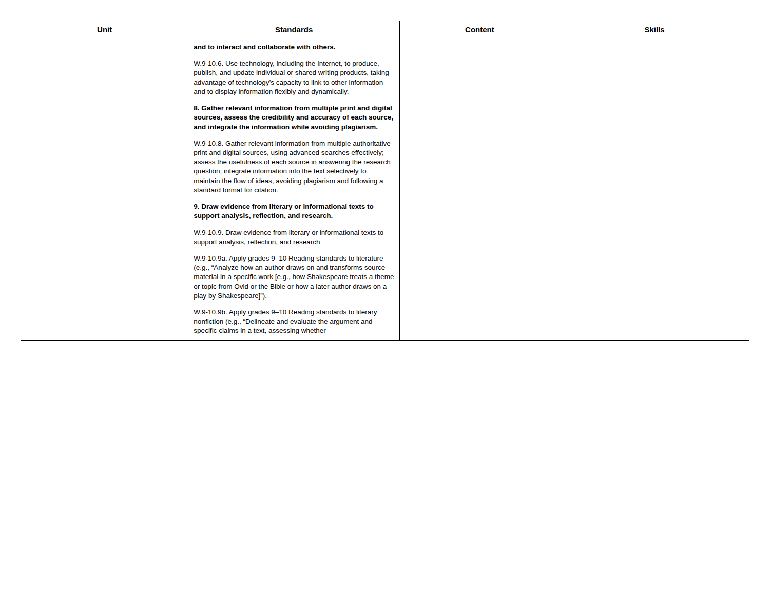| Unit | Standards | Content | Skills |
| --- | --- | --- | --- |
| | and to interact and collaborate with others. W.9-10.6. Use technology, including the Internet, to produce, publish, and update individual or shared writing products, taking advantage of technology’s capacity to link to other information and to display information flexibly and dynamically. 8. Gather relevant information from multiple print and digital sources, assess the credibility and accuracy of each source, and integrate the information while avoiding plagiarism. W.9-10.8. Gather relevant information from multiple authoritative print and digital sources, using advanced searches effectively; assess the usefulness of each source in answering the research question; integrate information into the text selectively to maintain the flow of ideas, avoiding plagiarism and following a standard format for citation. 9. Draw evidence from literary or informational texts to support analysis, reflection, and research. W.9-10.9. Draw evidence from literary or informational texts to support analysis, reflection, and research W.9-10.9a. Apply grades 9–10 Reading standards to literature (e.g., “Analyze how an author draws on and transforms source material in a specific work [e.g., how Shakespeare treats a theme or topic from Ovid or the Bible or how a later author draws on a play by Shakespeare]”). W.9-10.9b. Apply grades 9–10 Reading standards to literary nonfiction (e.g., “Delineate and evaluate the argument and specific claims in a text, assessing whether | | |